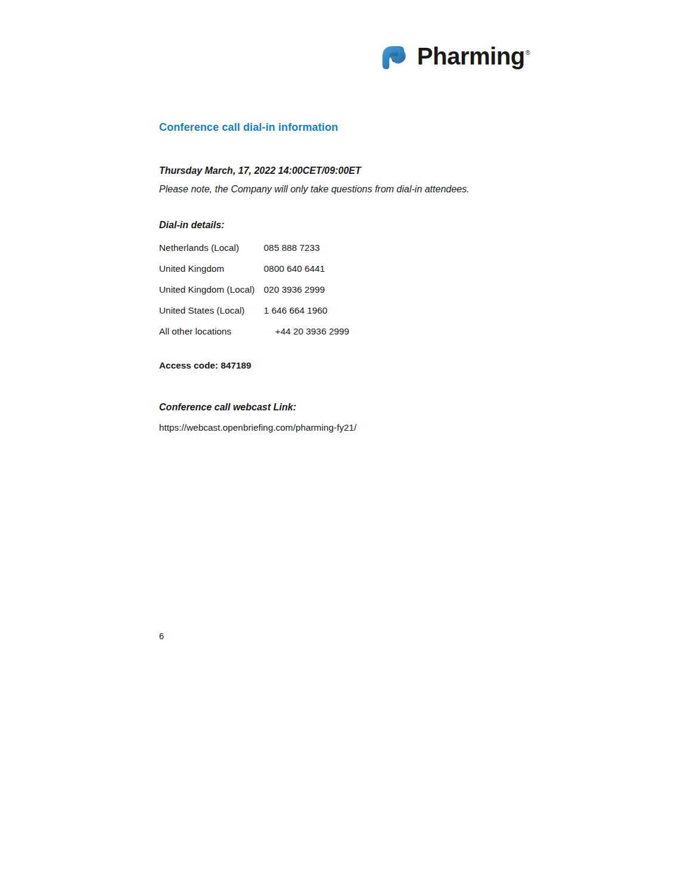Pharming®
Conference call dial-in information
Thursday March, 17, 2022 14:00CET/09:00ET
Please note, the Company will only take questions from dial-in attendees.
Dial-in details:
| Netherlands (Local) | 085 888 7233 |
| United Kingdom | 0800 640 6441 |
| United Kingdom (Local) | 020 3936 2999 |
| United States (Local) | 1 646 664 1960 |
| All other locations | +44 20 3936 2999 |
Access code: 847189
Conference call webcast Link:
https://webcast.openbriefing.com/pharming-fy21/
6